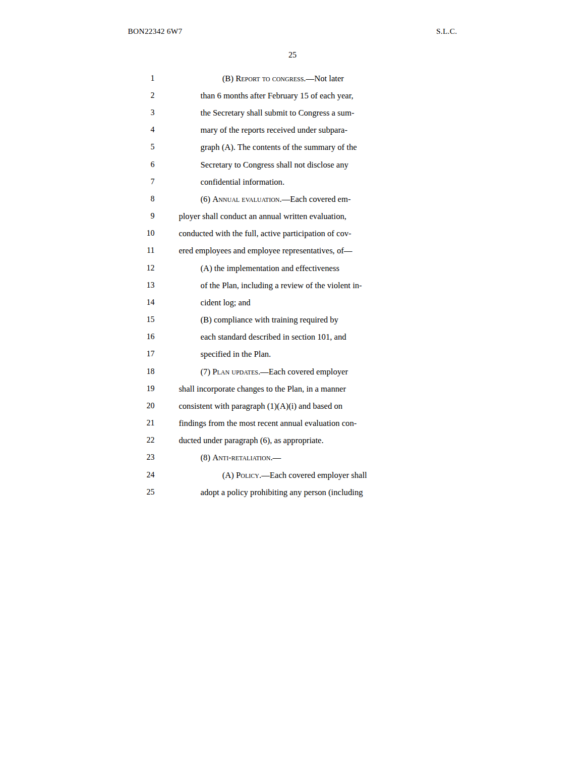BON22342 6W7 S.L.C.
25
| 1 | (B) Report to congress. —Not later |
| 2 | than 6 months after February 15 of each year, |
| 3 | the Secretary shall submit to Congress a sum- |
| 4 | mary of the reports received under subpara- |
| 5 | graph (A). The contents of the summary of the |
| 6 | Secretary to Congress shall not disclose any |
| 7 | confidential information. |
| 8 | (6) Annual evaluation. —Each covered em- |
| 9 | ployer shall conduct an annual written evaluation, |
| 10 | conducted with the full, active participation of cov- |
| 11 | ered employees and employee representatives, of— |
| 12 | (A) the implementation and effectiveness |
| 13 | of the Plan, including a review of the violent in- |
| 14 | cident log; and |
| 15 | (B) compliance with training required by |
| 16 | each standard described in section 101, and |
| 17 | specified in the Plan. |
| 18 | (7) Plan updates. —Each covered employer |
| 19 | shall incorporate changes to the Plan, in a manner |
| 20 | consistent with paragraph (1)(A)(i) and based on |
| 21 | findings from the most recent annual evaluation con- |
| 22 | ducted under paragraph (6), as appropriate. |
| 23 | (8) Anti-retaliation. — |
| 24 | (A) Policy. —Each covered employer shall |
| 25 | adopt a policy prohibiting any person (including |